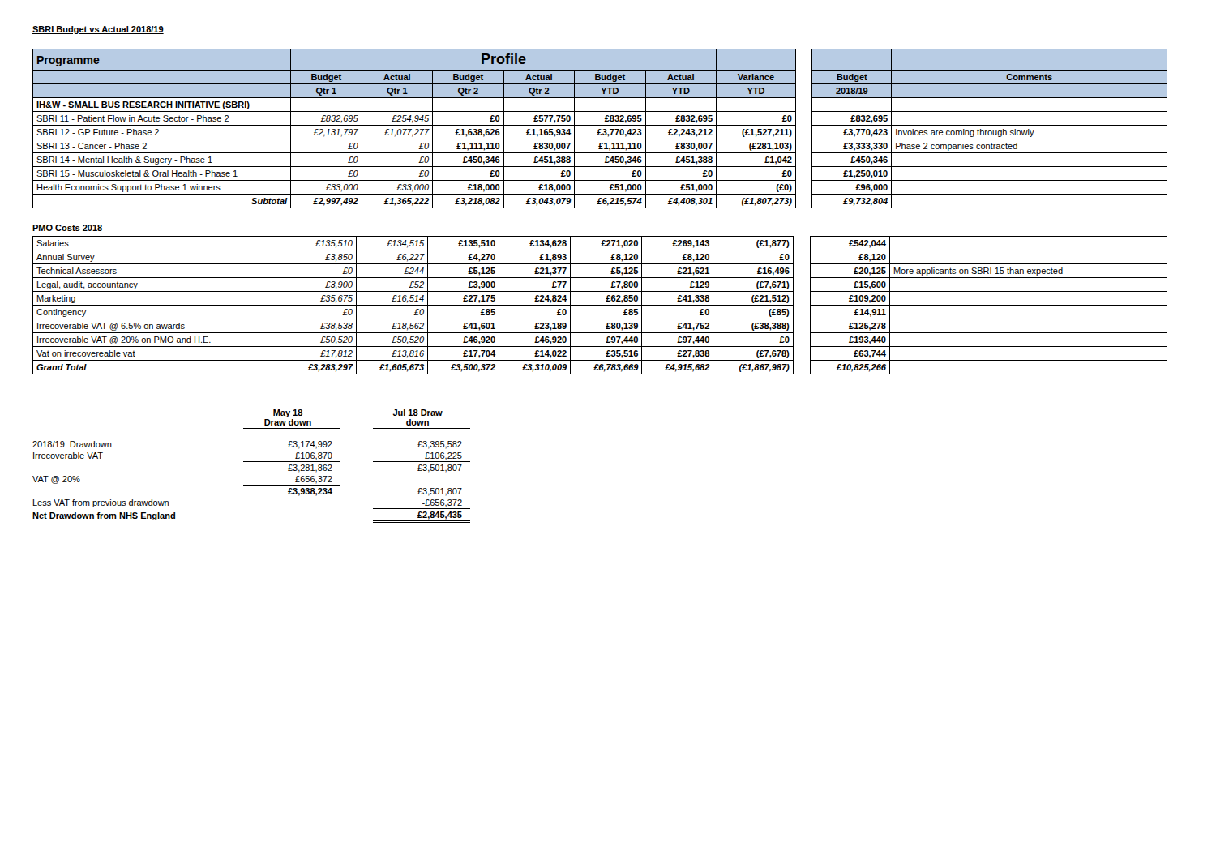SBRI Budget vs Actual 2018/19
| Programme | Profile | | | | |
| | Budget | Actual | Budget | Actual | Budget | Actual | Variance | | Budget | Comments |
| | Qtr 1 | Qtr 1 | Qtr 2 | Qtr 2 | YTD | YTD | YTD | | 2018/19 | |
| IH&W - SMALL BUS RESEARCH INITIATIVE (SBRI) | | | | | | | | | | |
| SBRI 11 - Patient Flow in Acute Sector - Phase 2 | £832,695 | £254,945 | £0 | £577,750 | £832,695 | £832,695 | £0 | | £832,695 | |
| SBRI 12 - GP Future - Phase 2 | £2,131,797 | £1,077,277 | £1,638,626 | £1,165,934 | £3,770,423 | £2,243,212 | (£1,527,211) | | £3,770,423 | Invoices are coming through slowly |
| SBRI 13 - Cancer - Phase 2 | £0 | £0 | £1,111,110 | £830,007 | £1,111,110 | £830,007 | (£281,103) | | £3,333,330 | Phase 2 companies contracted |
| SBRI 14 - Mental Health & Sugery - Phase 1 | £0 | £0 | £450,346 | £451,388 | £450,346 | £451,388 | £1,042 | | £450,346 | |
| SBRI 15 - Musculoskeletal & Oral Health - Phase 1 | £0 | £0 | £0 | £0 | £0 | £0 | £0 | | £1,250,010 | |
| Health Economics Support to Phase 1 winners | £33,000 | £33,000 | £18,000 | £18,000 | £51,000 | £51,000 | (£0) | | £96,000 | |
| Subtotal | £2,997,492 | £1,365,222 | £3,218,082 | £3,043,079 | £6,215,574 | £4,408,301 | (£1,807,273) | | £9,732,804 | |
PMO Costs 2018
| Salaries | £135,510 | £134,515 | £135,510 | £134,628 | £271,020 | £269,143 | (£1,877) | | £542,044 | |
| Annual Survey | £3,850 | £6,227 | £4,270 | £1,893 | £8,120 | £8,120 | £0 | | £8,120 | |
| Technical Assessors | £0 | £244 | £5,125 | £21,377 | £5,125 | £21,621 | £16,496 | | £20,125 | More applicants on SBRI 15 than expected |
| Legal, audit, accountancy | £3,900 | £52 | £3,900 | £77 | £7,800 | £129 | (£7,671) | | £15,600 | |
| Marketing | £35,675 | £16,514 | £27,175 | £24,824 | £62,850 | £41,338 | (£21,512) | | £109,200 | |
| Contingency | £0 | £0 | £85 | £0 | £85 | £0 | (£85) | | £14,911 | |
| Irrecoverable VAT @ 6.5% on awards | £38,538 | £18,562 | £41,601 | £23,189 | £80,139 | £41,752 | (£38,388) | | £125,278 | |
| Irrecoverable VAT @ 20% on PMO and H.E. | £50,520 | £50,520 | £46,920 | £46,920 | £97,440 | £97,440 | £0 | | £193,440 | |
| Vat on irrecovereable vat | £17,812 | £13,816 | £17,704 | £14,022 | £35,516 | £27,838 | (£7,678) | | £63,744 | |
| Grand Total | £3,283,297 | £1,605,673 | £3,500,372 | £3,310,009 | £6,783,669 | £4,915,682 | (£1,867,987) | | £10,825,266 | |
| | May 18 Draw down | | Jul 18 Draw down |
| 2018/19 Drawdown | £3,174,992 | | £3,395,582 |
| Irrecoverable VAT | £106,870 | | £106,225 |
| | £3,281,862 | | £3,501,807 |
| VAT @ 20% | £656,372 | | |
| | £3,938,234 | | £3,501,807 |
| Less VAT from previous drawdown | | | -£656,372 |
| Net Drawdown from NHS England | | | £2,845,435 |